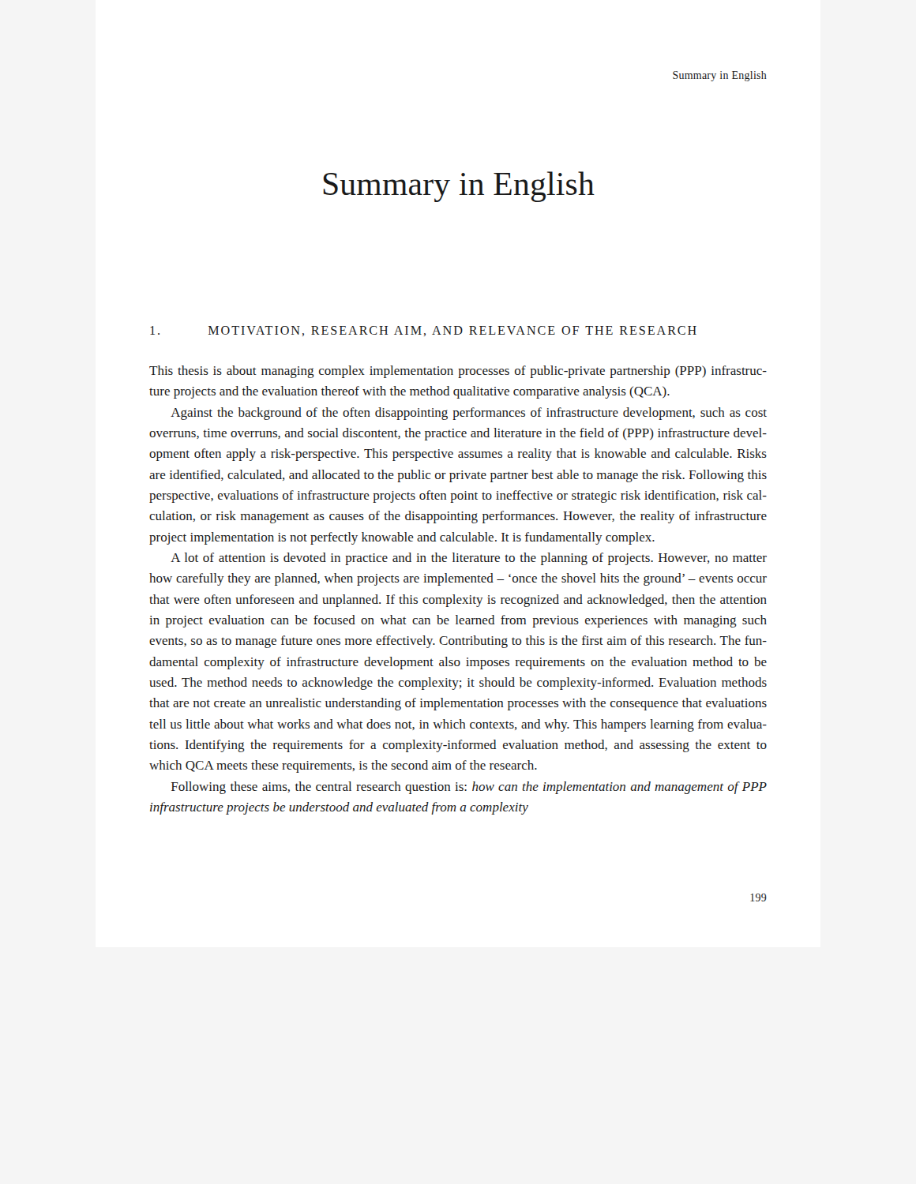Summary in English
Summary in English
1. Motivation, research aim, and relevance of the research
This thesis is about managing complex implementation processes of public-private partnership (PPP) infrastructure projects and the evaluation thereof with the method qualitative comparative analysis (QCA).
Against the background of the often disappointing performances of infrastructure development, such as cost overruns, time overruns, and social discontent, the practice and literature in the field of (PPP) infrastructure development often apply a risk-perspective. This perspective assumes a reality that is knowable and calculable. Risks are identified, calculated, and allocated to the public or private partner best able to manage the risk. Following this perspective, evaluations of infrastructure projects often point to ineffective or strategic risk identification, risk calculation, or risk management as causes of the disappointing performances. However, the reality of infrastructure project implementation is not perfectly knowable and calculable. It is fundamentally complex.
A lot of attention is devoted in practice and in the literature to the planning of projects. However, no matter how carefully they are planned, when projects are implemented – ‘once the shovel hits the ground’ – events occur that were often unforeseen and unplanned. If this complexity is recognized and acknowledged, then the attention in project evaluation can be focused on what can be learned from previous experiences with managing such events, so as to manage future ones more effectively. Contributing to this is the first aim of this research. The fundamental complexity of infrastructure development also imposes requirements on the evaluation method to be used. The method needs to acknowledge the complexity; it should be complexity-informed. Evaluation methods that are not create an unrealistic understanding of implementation processes with the consequence that evaluations tell us little about what works and what does not, in which contexts, and why. This hampers learning from evaluations. Identifying the requirements for a complexity-informed evaluation method, and assessing the extent to which QCA meets these requirements, is the second aim of the research.
Following these aims, the central research question is: how can the implementation and management of PPP infrastructure projects be understood and evaluated from a complexity
199